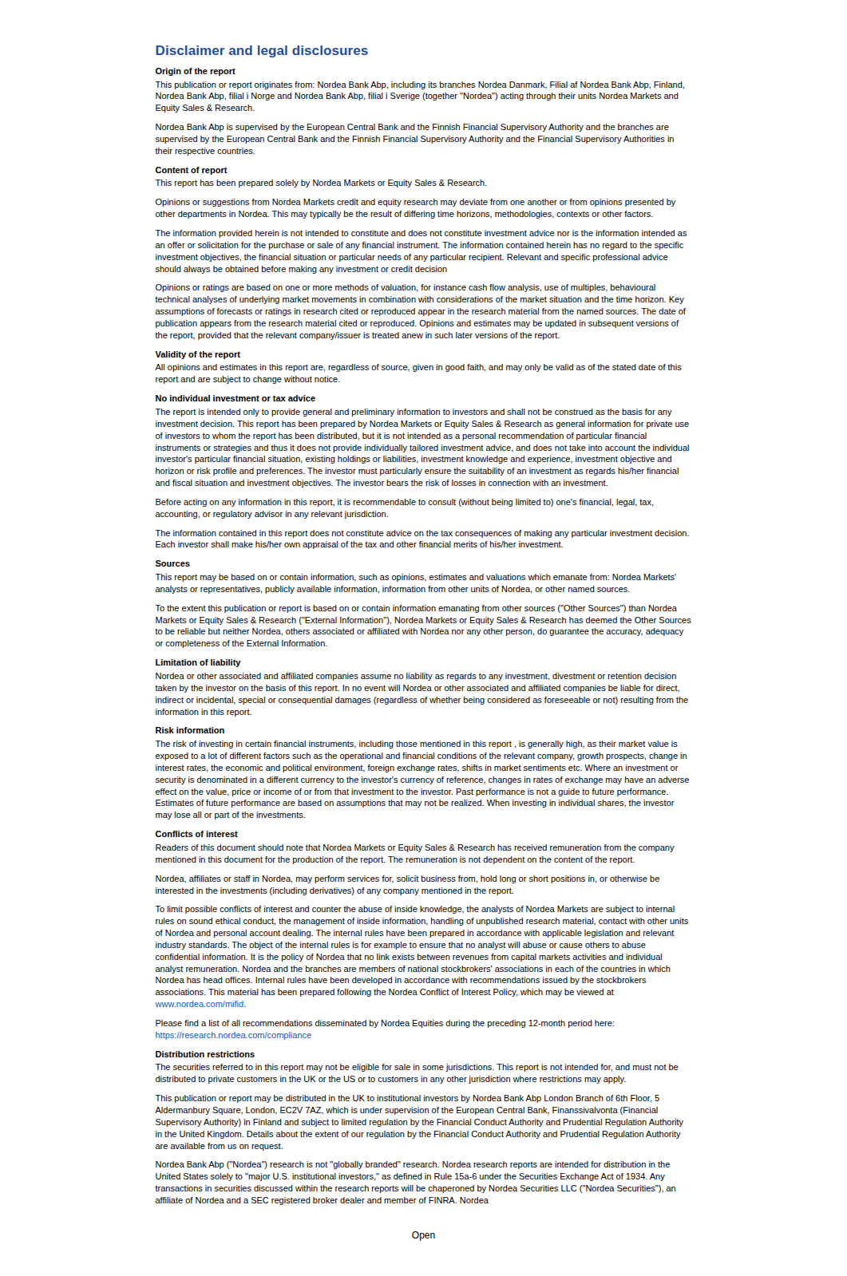Disclaimer and legal disclosures
Origin of the report
This publication or report originates from: Nordea Bank Abp, including its branches Nordea Danmark, Filial af Nordea Bank Abp, Finland, Nordea Bank Abp, filial i Norge and Nordea Bank Abp, filial i Sverige (together "Nordea") acting through their units Nordea Markets and Equity Sales & Research.
Nordea Bank Abp is supervised by the European Central Bank and the Finnish Financial Supervisory Authority and the branches are supervised by the European Central Bank and the Finnish Financial Supervisory Authority and the Financial Supervisory Authorities in their respective countries.
Content of report
This report has been prepared solely by Nordea Markets or Equity Sales & Research.
Opinions or suggestions from Nordea Markets credit and equity research may deviate from one another or from opinions presented by other departments in Nordea. This may typically be the result of differing time horizons, methodologies, contexts or other factors.
The information provided herein is not intended to constitute and does not constitute investment advice nor is the information intended as an offer or solicitation for the purchase or sale of any financial instrument. The information contained herein has no regard to the specific investment objectives, the financial situation or particular needs of any particular recipient. Relevant and specific professional advice should always be obtained before making any investment or credit decision
Opinions or ratings are based on one or more methods of valuation, for instance cash flow analysis, use of multiples, behavioural technical analyses of underlying market movements in combination with considerations of the market situation and the time horizon. Key assumptions of forecasts or ratings in research cited or reproduced appear in the research material from the named sources. The date of publication appears from the research material cited or reproduced. Opinions and estimates may be updated in subsequent versions of the report, provided that the relevant company/issuer is treated anew in such later versions of the report.
Validity of the report
All opinions and estimates in this report are, regardless of source, given in good faith, and may only be valid as of the stated date of this report and are subject to change without notice.
No individual investment or tax advice
The report is intended only to provide general and preliminary information to investors and shall not be construed as the basis for any investment decision. This report has been prepared by Nordea Markets or Equity Sales & Research as general information for private use of investors to whom the report has been distributed, but it is not intended as a personal recommendation of particular financial instruments or strategies and thus it does not provide individually tailored investment advice, and does not take into account the individual investor's particular financial situation, existing holdings or liabilities, investment knowledge and experience, investment objective and horizon or risk profile and preferences. The investor must particularly ensure the suitability of an investment as regards his/her financial and fiscal situation and investment objectives. The investor bears the risk of losses in connection with an investment.
Before acting on any information in this report, it is recommendable to consult (without being limited to) one's financial, legal, tax, accounting, or regulatory advisor in any relevant jurisdiction.
The information contained in this report does not constitute advice on the tax consequences of making any particular investment decision. Each investor shall make his/her own appraisal of the tax and other financial merits of his/her investment.
Sources
This report may be based on or contain information, such as opinions, estimates and valuations which emanate from: Nordea Markets' analysts or representatives, publicly available information, information from other units of Nordea, or other named sources.
To the extent this publication or report is based on or contain information emanating from other sources ("Other Sources") than Nordea Markets or Equity Sales & Research ("External Information"), Nordea Markets or Equity Sales & Research has deemed the Other Sources to be reliable but neither Nordea, others associated or affiliated with Nordea nor any other person, do guarantee the accuracy, adequacy or completeness of the External Information.
Limitation of liability
Nordea or other associated and affiliated companies assume no liability as regards to any investment, divestment or retention decision taken by the investor on the basis of this report. In no event will Nordea or other associated and affiliated companies be liable for direct, indirect or incidental, special or consequential damages (regardless of whether being considered as foreseeable or not) resulting from the information in this report.
Risk information
The risk of investing in certain financial instruments, including those mentioned in this report , is generally high, as their market value is exposed to a lot of different factors such as the operational and financial conditions of the relevant company, growth prospects, change in interest rates, the economic and political environment, foreign exchange rates, shifts in market sentiments etc. Where an investment or security is denominated in a different currency to the investor's currency of reference, changes in rates of exchange may have an adverse effect on the value, price or income of or from that investment to the investor. Past performance is not a guide to future performance. Estimates of future performance are based on assumptions that may not be realized. When investing in individual shares, the investor may lose all or part of the investments.
Conflicts of interest
Readers of this document should note that Nordea Markets or Equity Sales & Research has received remuneration from the company mentioned in this document for the production of the report. The remuneration is not dependent on the content of the report.
Nordea, affiliates or staff in Nordea, may perform services for, solicit business from, hold long or short positions in, or otherwise be interested in the investments (including derivatives) of any company mentioned in the report.
To limit possible conflicts of interest and counter the abuse of inside knowledge, the analysts of Nordea Markets are subject to internal rules on sound ethical conduct, the management of inside information, handling of unpublished research material, contact with other units of Nordea and personal account dealing. The internal rules have been prepared in accordance with applicable legislation and relevant industry standards. The object of the internal rules is for example to ensure that no analyst will abuse or cause others to abuse confidential information. It is the policy of Nordea that no link exists between revenues from capital markets activities and individual analyst remuneration. Nordea and the branches are members of national stockbrokers' associations in each of the countries in which Nordea has head offices. Internal rules have been developed in accordance with recommendations issued by the stockbrokers associations. This material has been prepared following the Nordea Conflict of Interest Policy, which may be viewed at www.nordea.com/mifid.
Please find a list of all recommendations disseminated by Nordea Equities during the preceding 12-month period here: https://research.nordea.com/compliance
Distribution restrictions
The securities referred to in this report may not be eligible for sale in some jurisdictions. This report is not intended for, and must not be distributed to private customers in the UK or the US or to customers in any other jurisdiction where restrictions may apply.
This publication or report may be distributed in the UK to institutional investors by Nordea Bank Abp London Branch of 6th Floor, 5 Aldermanbury Square, London, EC2V 7AZ, which is under supervision of the European Central Bank, Finanssivalvonta (Financial Supervisory Authority) in Finland and subject to limited regulation by the Financial Conduct Authority and Prudential Regulation Authority in the United Kingdom. Details about the extent of our regulation by the Financial Conduct Authority and Prudential Regulation Authority are available from us on request.
Nordea Bank Abp ("Nordea") research is not "globally branded" research. Nordea research reports are intended for distribution in the United States solely to "major U.S. institutional investors," as defined in Rule 15a-6 under the Securities Exchange Act of 1934. Any transactions in securities discussed within the research reports will be chaperoned by Nordea Securities LLC ("Nordea Securities"), an affiliate of Nordea and a SEC registered broker dealer and member of FINRA. Nordea
Open